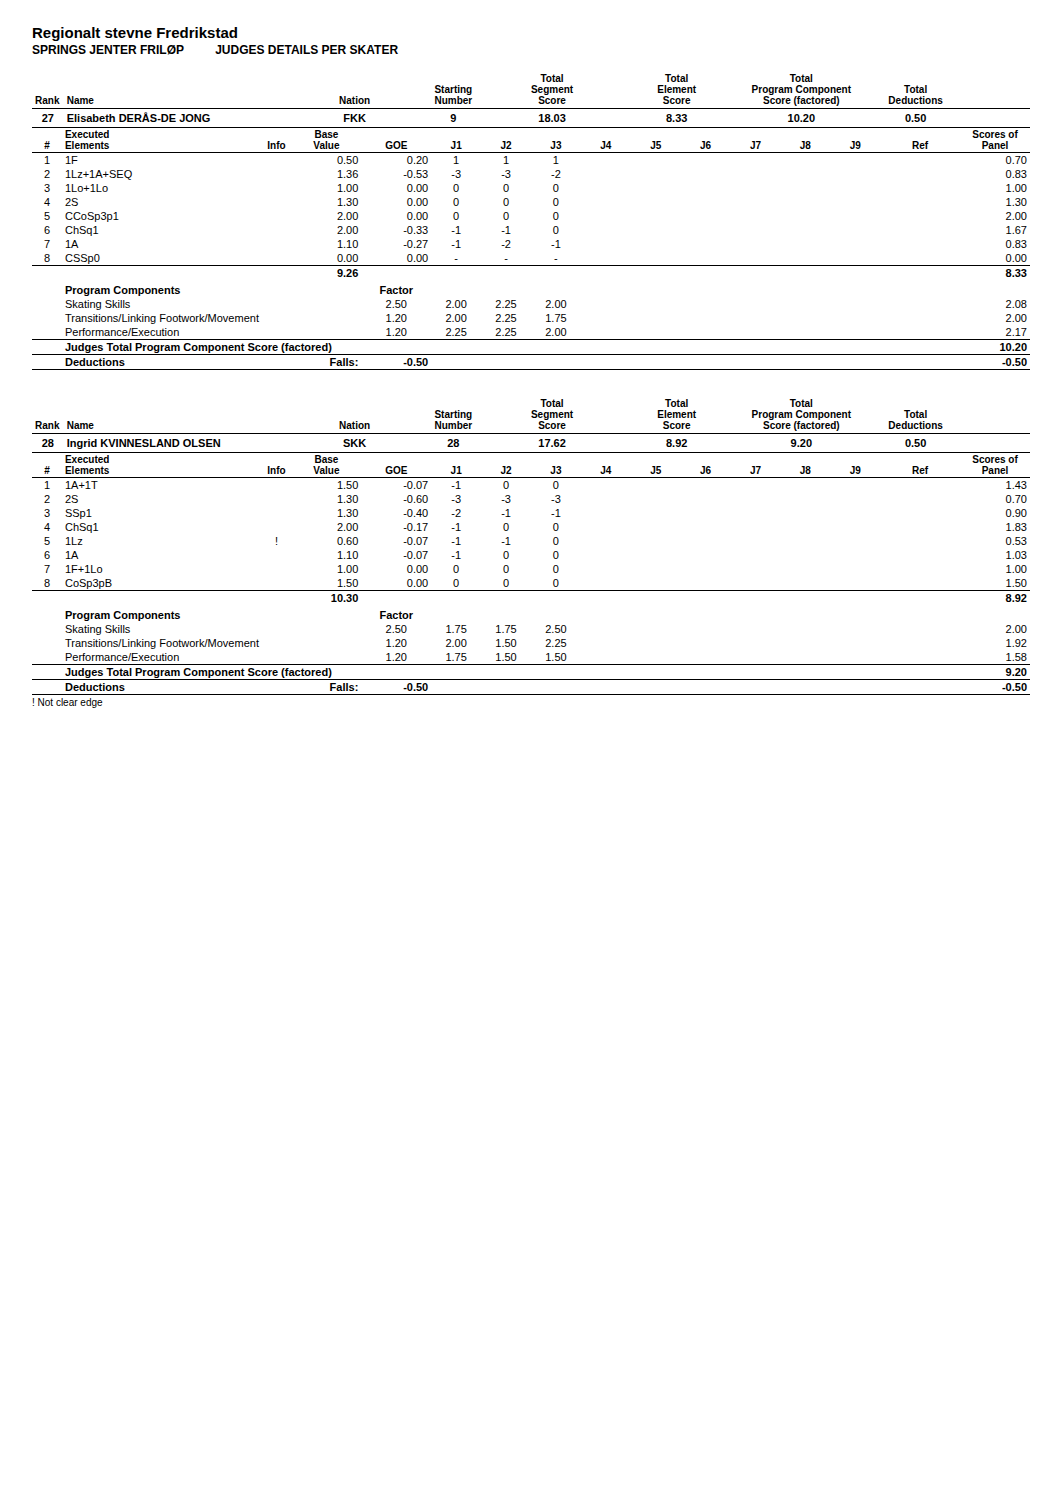Regionalt stevne Fredrikstad
SPRINGS JENTER FRILØP JUDGES DETAILS PER SKATER
| Rank | Name | Nation | Starting Number | Total Segment Score | Total Element Score | Total Program Component Score (factored) | Total Deductions | |
| 27 | Elisabeth DERÅS-DE JONG | FKK | 9 | 18.03 | 8.33 | 10.20 | 0.50 | |
| # | Executed Elements | Info | Base Value | GOE | J1 | J2 | J3 | J4 | J5 | J6 | J7 | J8 | J9 | Ref | Scores of Panel |
| 1 | 1F | | 0.50 | 0.20 | 1 | 1 | 1 | | | | | | | | 0.70 |
| 2 | 1Lz+1A+SEQ | | 1.36 | -0.53 | -3 | -3 | -2 | | | | | | | | 0.83 |
| 3 | 1Lo+1Lo | | 1.00 | 0.00 | 0 | 0 | 0 | | | | | | | | 1.00 |
| 4 | 2S | | 1.30 | 0.00 | 0 | 0 | 0 | | | | | | | | 1.30 |
| 5 | CCoSp3p1 | | 2.00 | 0.00 | 0 | 0 | 0 | | | | | | | | 2.00 |
| 6 | ChSq1 | | 2.00 | -0.33 | -1 | -1 | 0 | | | | | | | | 1.67 |
| 7 | 1A | | 1.10 | -0.27 | -1 | -2 | -1 | | | | | | | | 0.83 |
| 8 | CSSp0 | | 0.00 | 0.00 | - | - | - | | | | | | | | 0.00 |
| | | | 9.26 | | | | | | | | | | | | 8.33 |
| | Program Components | Factor | |
| | Skating Skills | 2.50 | 2.00 | 2.25 | 2.00 | | | | | | | | 2.08 |
| | Transitions/Linking Footwork/Movement | 1.20 | 2.00 | 2.25 | 1.75 | | | | | | | | 2.00 |
| | Performance/Execution | 1.20 | 2.25 | 2.25 | 2.00 | | | | | | | | 2.17 |
| | Judges Total Program Component Score (factored) | | 10.20 |
| | Deductions | Falls: | -0.50 | | -0.50 |
| Rank | Name | Nation | Starting Number | Total Segment Score | Total Element Score | Total Program Component Score (factored) | Total Deductions | |
| 28 | Ingrid KVINNESLAND OLSEN | SKK | 28 | 17.62 | 8.92 | 9.20 | 0.50 | |
| # | Executed Elements | Info | Base Value | GOE | J1 | J2 | J3 | J4 | J5 | J6 | J7 | J8 | J9 | Ref | Scores of Panel |
| 1 | 1A+1T | | 1.50 | -0.07 | -1 | 0 | 0 | | | | | | | | 1.43 |
| 2 | 2S | | 1.30 | -0.60 | -3 | -3 | -3 | | | | | | | | 0.70 |
| 3 | SSp1 | | 1.30 | -0.40 | -2 | -1 | -1 | | | | | | | | 0.90 |
| 4 | ChSq1 | | 2.00 | -0.17 | -1 | 0 | 0 | | | | | | | | 1.83 |
| 5 | 1Lz | ! | 0.60 | -0.07 | -1 | -1 | 0 | | | | | | | | 0.53 |
| 6 | 1A | | 1.10 | -0.07 | -1 | 0 | 0 | | | | | | | | 1.03 |
| 7 | 1F+1Lo | | 1.00 | 0.00 | 0 | 0 | 0 | | | | | | | | 1.00 |
| 8 | CoSp3pB | | 1.50 | 0.00 | 0 | 0 | 0 | | | | | | | | 1.50 |
| | | | 10.30 | | | | | | | | | | | | 8.92 |
| | Program Components | Factor | |
| | Skating Skills | 2.50 | 1.75 | 1.75 | 2.50 | | | | | | | | 2.00 |
| | Transitions/Linking Footwork/Movement | 1.20 | 2.00 | 1.50 | 2.25 | | | | | | | | 1.92 |
| | Performance/Execution | 1.20 | 1.75 | 1.50 | 1.50 | | | | | | | | 1.58 |
| | Judges Total Program Component Score (factored) | | 9.20 |
| | Deductions | Falls: | -0.50 | | -0.50 |
! Not clear edge